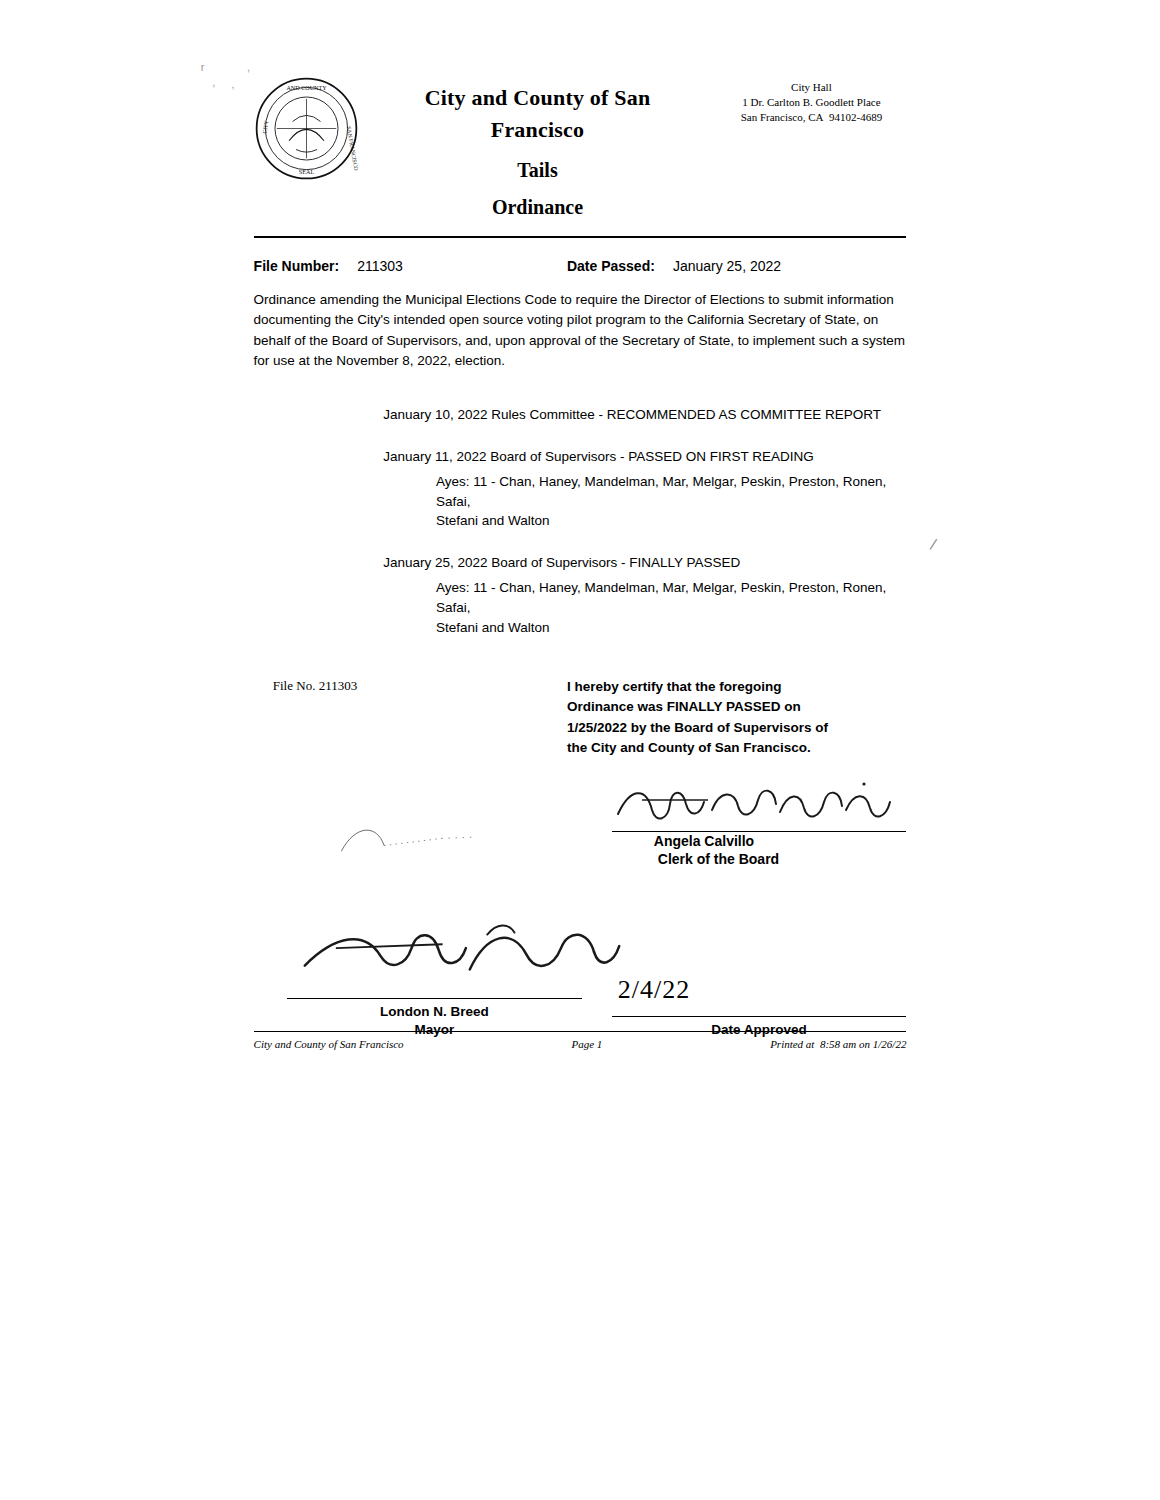r , , ,
AND COUNTY SEAL CITY SAN FRANCISCO
City and County of San Francisco
Tails
Ordinance
City Hall
1 Dr. Carlton B. Goodlett Place
San Francisco, CA 94102-4689
File Number: 211303
Date Passed: January 25, 2022
Ordinance amending the Municipal Elections Code to require the Director of Elections to submit information documenting the City's intended open source voting pilot program to the California Secretary of State, on behalf of the Board of Supervisors, and, upon approval of the Secretary of State, to implement such a system for use at the November 8, 2022, election.
January 10, 2022 Rules Committee - RECOMMENDED AS COMMITTEE REPORT
January 11, 2022 Board of Supervisors - PASSED ON FIRST READING
Ayes: 11 - Chan, Haney, Mandelman, Mar, Melgar, Peskin, Preston, Ronen, Safai,
Stefani and Walton
January 25, 2022 Board of Supervisors - FINALLY PASSED
Ayes: 11 - Chan, Haney, Mandelman, Mar, Melgar, Peskin, Preston, Ronen, Safai,
Stefani and Walton
File No. 211303
I hereby certify that the foregoing
Ordinance was FINALLY PASSED on
1/25/2022 by the Board of Supervisors of
the City and County of San Francisco.
/
Angela Calvillo
Clerk of the Board
London N. Breed
Mayor
2/4/22
Date Approved
City and County of San Francisco
Page 1
Printed at 8:58 am on 1/26/22